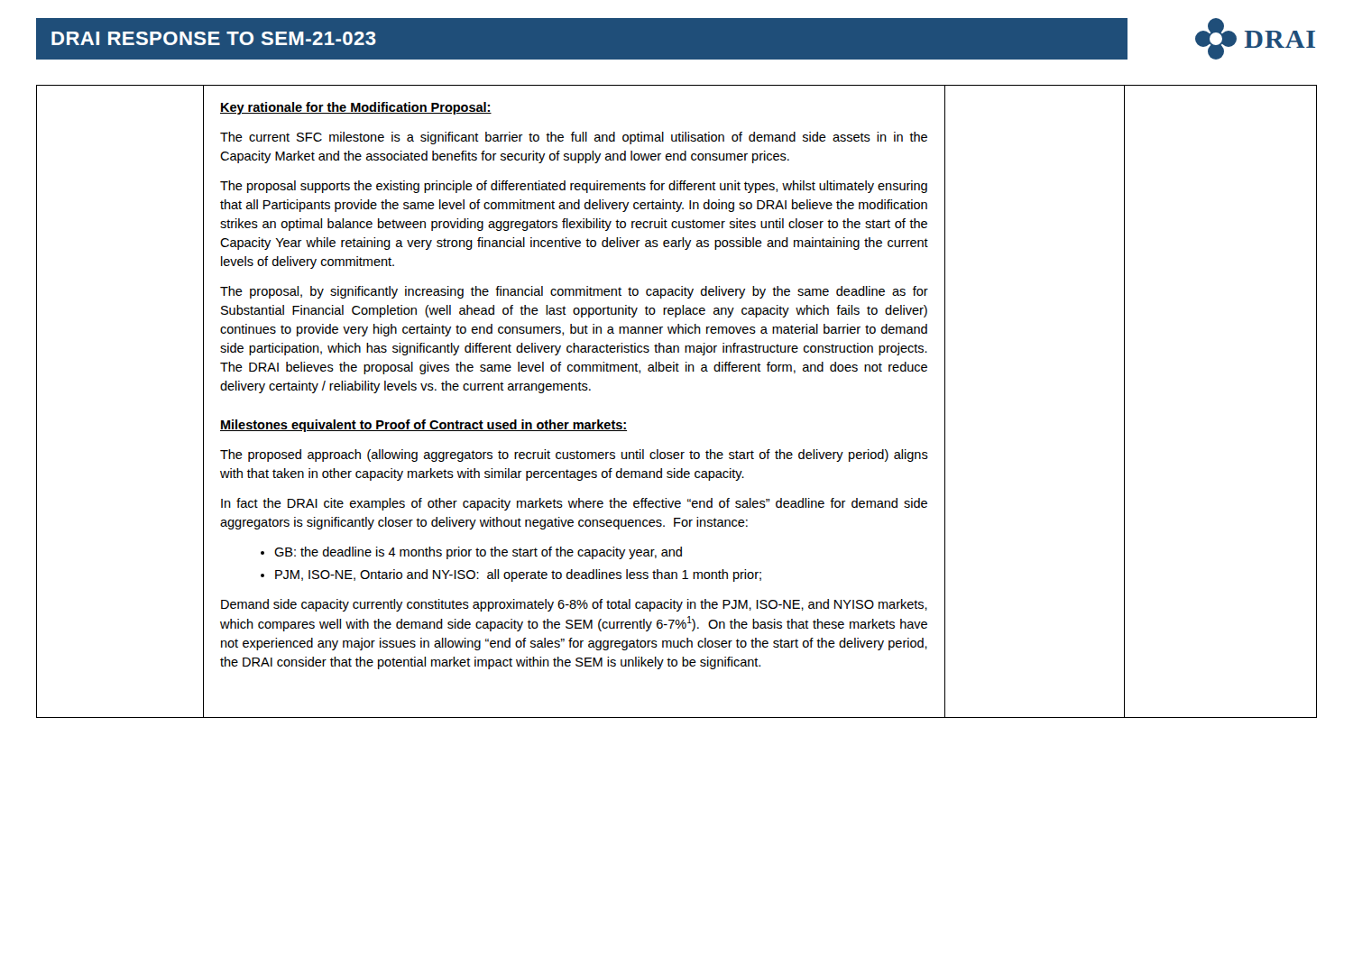DRAI RESPONSE TO SEM-21-023
DRAI
| | Key rationale for the Modification Proposal: The current SFC milestone is a significant barrier to the full and optimal utilisation of demand side assets in in the Capacity Market and the associated benefits for security of supply and lower end consumer prices. The proposal supports the existing principle of differentiated requirements for different unit types, whilst ultimately ensuring that all Participants provide the same level of commitment and delivery certainty. In doing so DRAI believe the modification strikes an optimal balance between providing aggregators flexibility to recruit customer sites until closer to the start of the Capacity Year while retaining a very strong financial incentive to deliver as early as possible and maintaining the current levels of delivery commitment. The proposal, by significantly increasing the financial commitment to capacity delivery by the same deadline as for Substantial Financial Completion (well ahead of the last opportunity to replace any capacity which fails to deliver) continues to provide very high certainty to end consumers, but in a manner which removes a material barrier to demand side participation, which has significantly different delivery characteristics than major infrastructure construction projects. The DRAI believes the proposal gives the same level of commitment, albeit in a different form, and does not reduce delivery certainty / reliability levels vs. the current arrangements. Milestones equivalent to Proof of Contract used in other markets: The proposed approach (allowing aggregators to recruit customers until closer to the start of the delivery period) aligns with that taken in other capacity markets with similar percentages of demand side capacity. In fact the DRAI cite examples of other capacity markets where the effective “end of sales” deadline for demand side aggregators is significantly closer to delivery without negative consequences. For instance: GB: the deadline is 4 months prior to the start of the capacity year, and PJM, ISO-NE, Ontario and NY-ISO: all operate to deadlines less than 1 month prior; Demand side capacity currently constitutes approximately 6-8% of total capacity in the PJM, ISO-NE, and NYISO markets, which compares well with the demand side capacity to the SEM (currently 6-7% 1 ). On the basis that these markets have not experienced any major issues in allowing “end of sales” for aggregators much closer to the start of the delivery period, the DRAI consider that the potential market impact within the SEM is unlikely to be significant. | | |